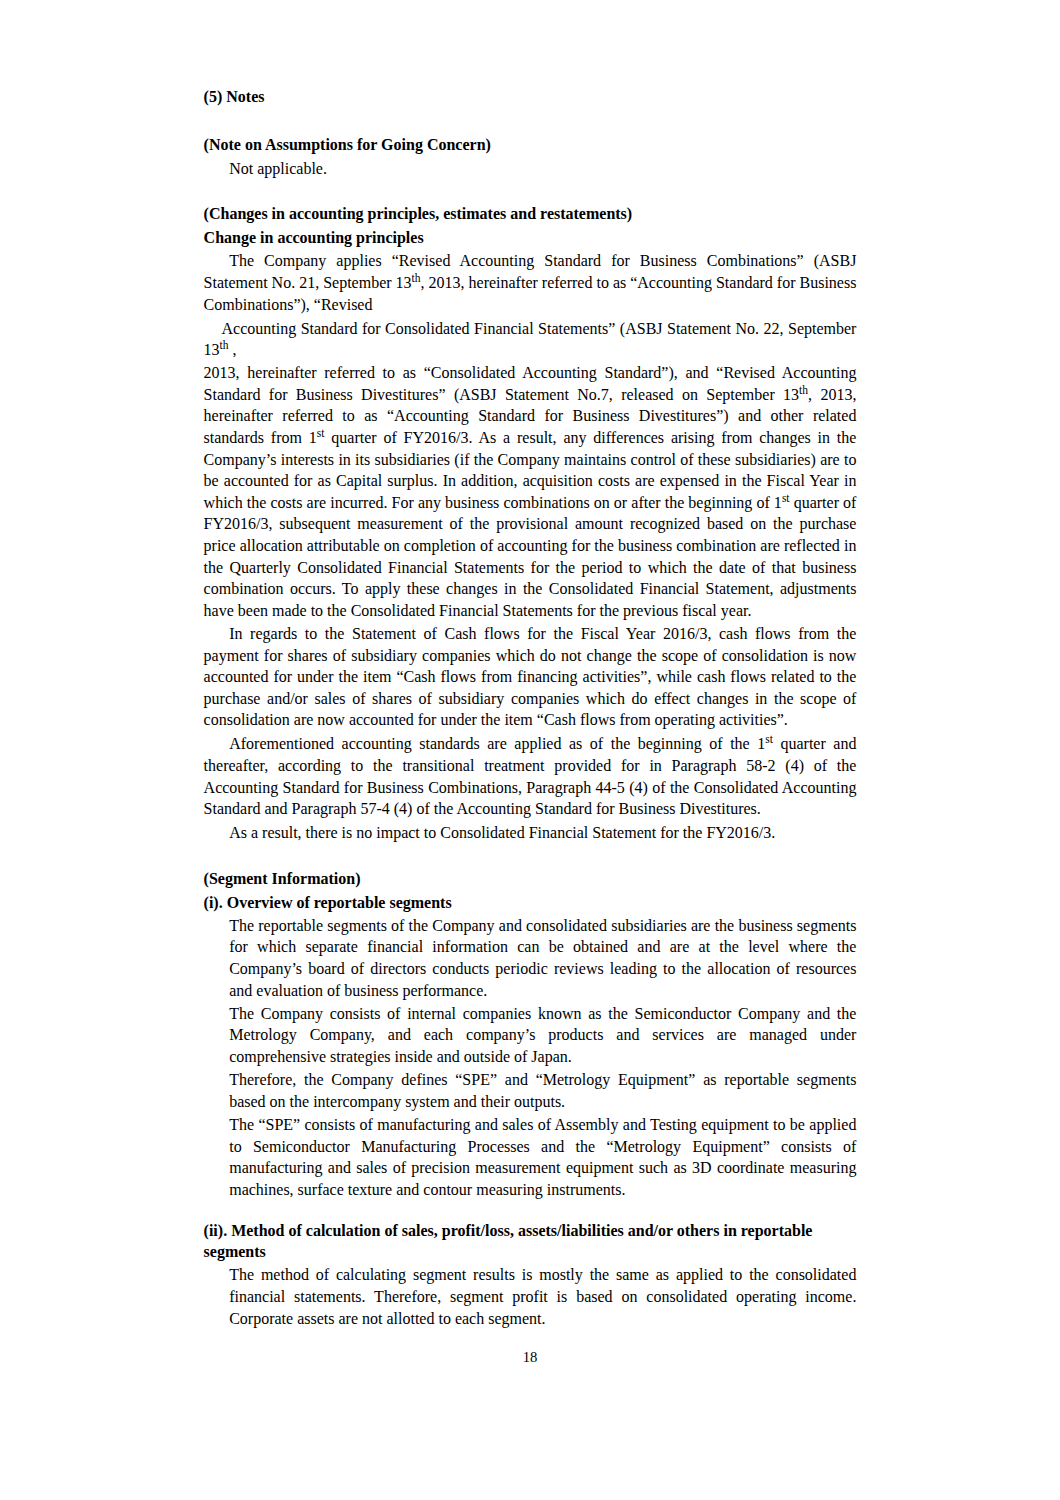(5) Notes
(Note on Assumptions for Going Concern)
Not applicable.
(Changes in accounting principles, estimates and restatements)
Change in accounting principles
The Company applies “Revised Accounting Standard for Business Combinations” (ASBJ Statement No. 21, September 13th, 2013, hereinafter referred to as “Accounting Standard for Business Combinations”), “Revised
Accounting Standard for Consolidated Financial Statements” (ASBJ Statement No. 22, September 13th ,
2013, hereinafter referred to as “Consolidated Accounting Standard”), and “Revised Accounting Standard for Business Divestitures” (ASBJ Statement No.7, released on September 13th, 2013, hereinafter referred to as “Accounting Standard for Business Divestitures”) and other related standards from 1st quarter of FY2016/3. As a result, any differences arising from changes in the Company’s interests in its subsidiaries (if the Company maintains control of these subsidiaries) are to be accounted for as Capital surplus. In addition, acquisition costs are expensed in the Fiscal Year in which the costs are incurred. For any business combinations on or after the beginning of 1st quarter of FY2016/3, subsequent measurement of the provisional amount recognized based on the purchase price allocation attributable on completion of accounting for the business combination are reflected in the Quarterly Consolidated Financial Statements for the period to which the date of that business combination occurs. To apply these changes in the Consolidated Financial Statement, adjustments have been made to the Consolidated Financial Statements for the previous fiscal year.
In regards to the Statement of Cash flows for the Fiscal Year 2016/3, cash flows from the payment for shares of subsidiary companies which do not change the scope of consolidation is now accounted for under the item “Cash flows from financing activities”, while cash flows related to the purchase and/or sales of shares of subsidiary companies which do effect changes in the scope of consolidation are now accounted for under the item “Cash flows from operating activities”.
Aforementioned accounting standards are applied as of the beginning of the 1st quarter and thereafter, according to the transitional treatment provided for in Paragraph 58-2 (4) of the Accounting Standard for Business Combinations, Paragraph 44-5 (4) of the Consolidated Accounting Standard and Paragraph 57-4 (4) of the Accounting Standard for Business Divestitures.
As a result, there is no impact to Consolidated Financial Statement for the FY2016/3.
(Segment Information)
(i). Overview of reportable segments
The reportable segments of the Company and consolidated subsidiaries are the business segments for which separate financial information can be obtained and are at the level where the Company’s board of directors conducts periodic reviews leading to the allocation of resources and evaluation of business performance.
The Company consists of internal companies known as the Semiconductor Company and the Metrology Company, and each company’s products and services are managed under comprehensive strategies inside and outside of Japan.
Therefore, the Company defines “SPE” and “Metrology Equipment” as reportable segments based on the intercompany system and their outputs.
The “SPE” consists of manufacturing and sales of Assembly and Testing equipment to be applied to Semiconductor Manufacturing Processes and the “Metrology Equipment” consists of manufacturing and sales of precision measurement equipment such as 3D coordinate measuring machines, surface texture and contour measuring instruments.
(ii). Method of calculation of sales, profit/loss, assets/liabilities and/or others in reportable segments
The method of calculating segment results is mostly the same as applied to the consolidated financial statements. Therefore, segment profit is based on consolidated operating income. Corporate assets are not allotted to each segment.
18